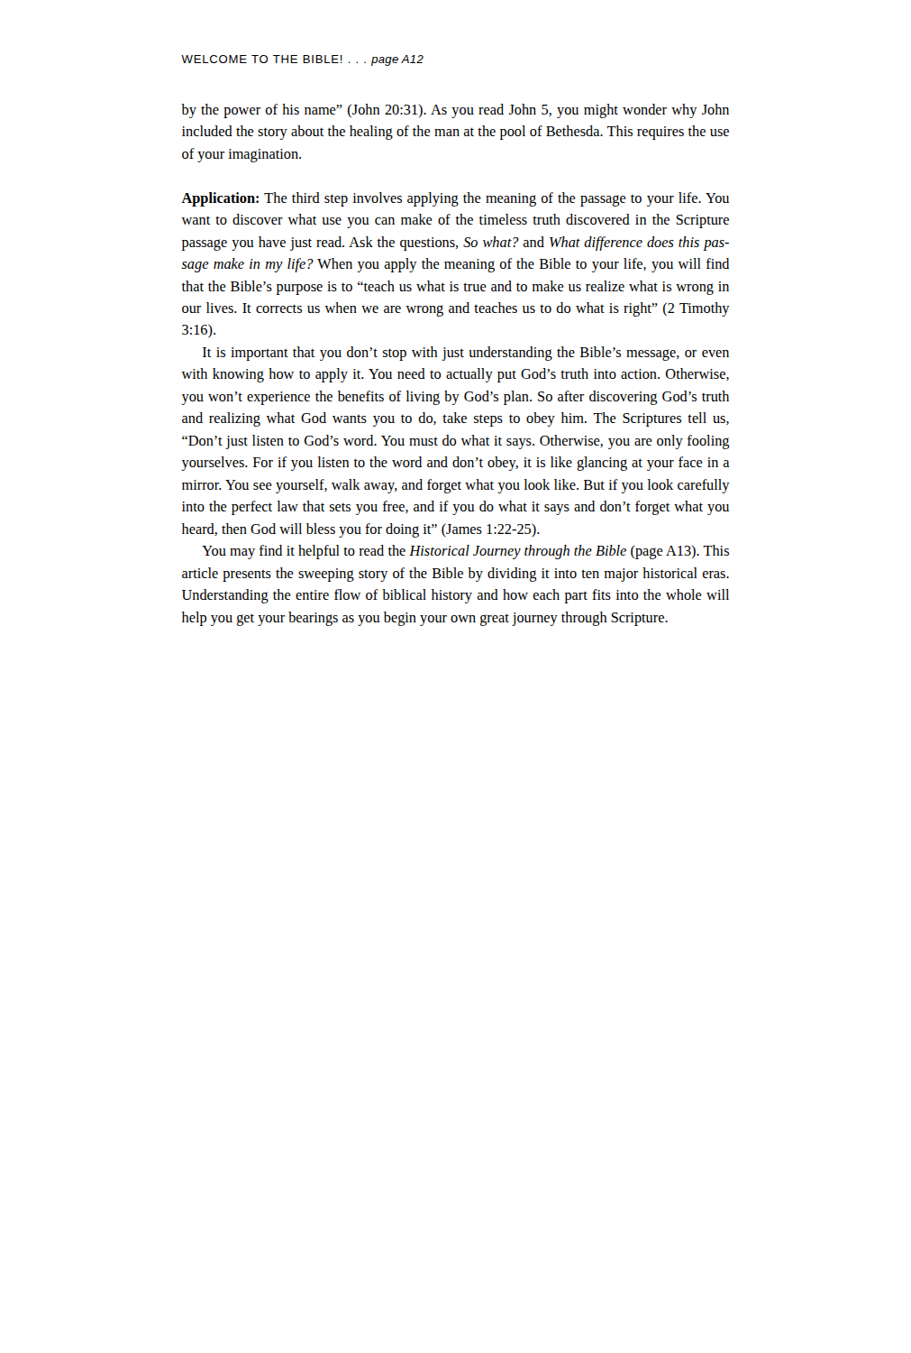Welcome to the Bible! . . . page A12
by the power of his name” (John 20:31). As you read John 5, you might wonder why John included the story about the healing of the man at the pool of Bethesda. This requires the use of your imagination.
Application: The third step involves applying the meaning of the passage to your life. You want to discover what use you can make of the timeless truth discovered in the Scripture passage you have just read. Ask the questions, So what? and What difference does this passage make in my life? When you apply the meaning of the Bible to your life, you will find that the Bible’s purpose is to “teach us what is true and to make us realize what is wrong in our lives. It corrects us when we are wrong and teaches us to do what is right” (2 Timothy 3:16).
It is important that you don’t stop with just understanding the Bible’s message, or even with knowing how to apply it. You need to actually put God’s truth into action. Otherwise, you won’t experience the benefits of living by God’s plan. So after discovering God’s truth and realizing what God wants you to do, take steps to obey him. The Scriptures tell us, “Don’t just listen to God’s word. You must do what it says. Otherwise, you are only fooling yourselves. For if you listen to the word and don’t obey, it is like glancing at your face in a mirror. You see yourself, walk away, and forget what you look like. But if you look carefully into the perfect law that sets you free, and if you do what it says and don’t forget what you heard, then God will bless you for doing it” (James 1:22-25).
You may find it helpful to read the Historical Journey through the Bible (page A13). This article presents the sweeping story of the Bible by dividing it into ten major historical eras. Understanding the entire flow of biblical history and how each part fits into the whole will help you get your bearings as you begin your own great journey through Scripture.